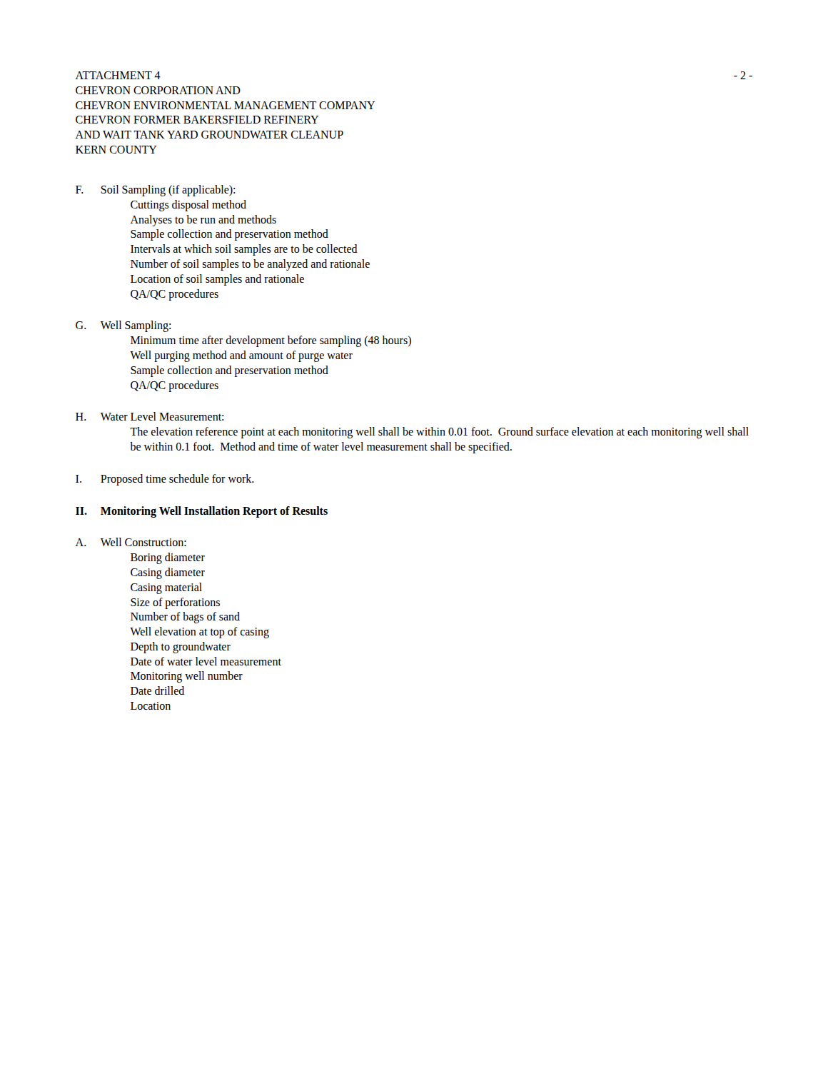- 2 -
Attachment 4
Chevron Corporation and
Chevron Environmental Management Company
Chevron Former Bakersfield Refinery
and Wait Tank Yard Groundwater Cleanup
Kern County
F.
Soil Sampling (if applicable):
Cuttings disposal method
Analyses to be run and methods
Sample collection and preservation method
Intervals at which soil samples are to be collected
Number of soil samples to be analyzed and rationale
Location of soil samples and rationale
QA/QC procedures
G.
Well Sampling:
Minimum time after development before sampling (48 hours)
Well purging method and amount of purge water
Sample collection and preservation method
QA/QC procedures
H.
Water Level Measurement:
The elevation reference point at each monitoring well shall be within 0.01 foot. Ground surface elevation at each monitoring well shall be within 0.1 foot. Method and time of water level measurement shall be specified.
I.
Proposed time schedule for work.
II.
Monitoring Well Installation Report of Results
A.
Well Construction:
Boring diameter
Casing diameter
Casing material
Size of perforations
Number of bags of sand
Well elevation at top of casing
Depth to groundwater
Date of water level measurement
Monitoring well number
Date drilled
Location